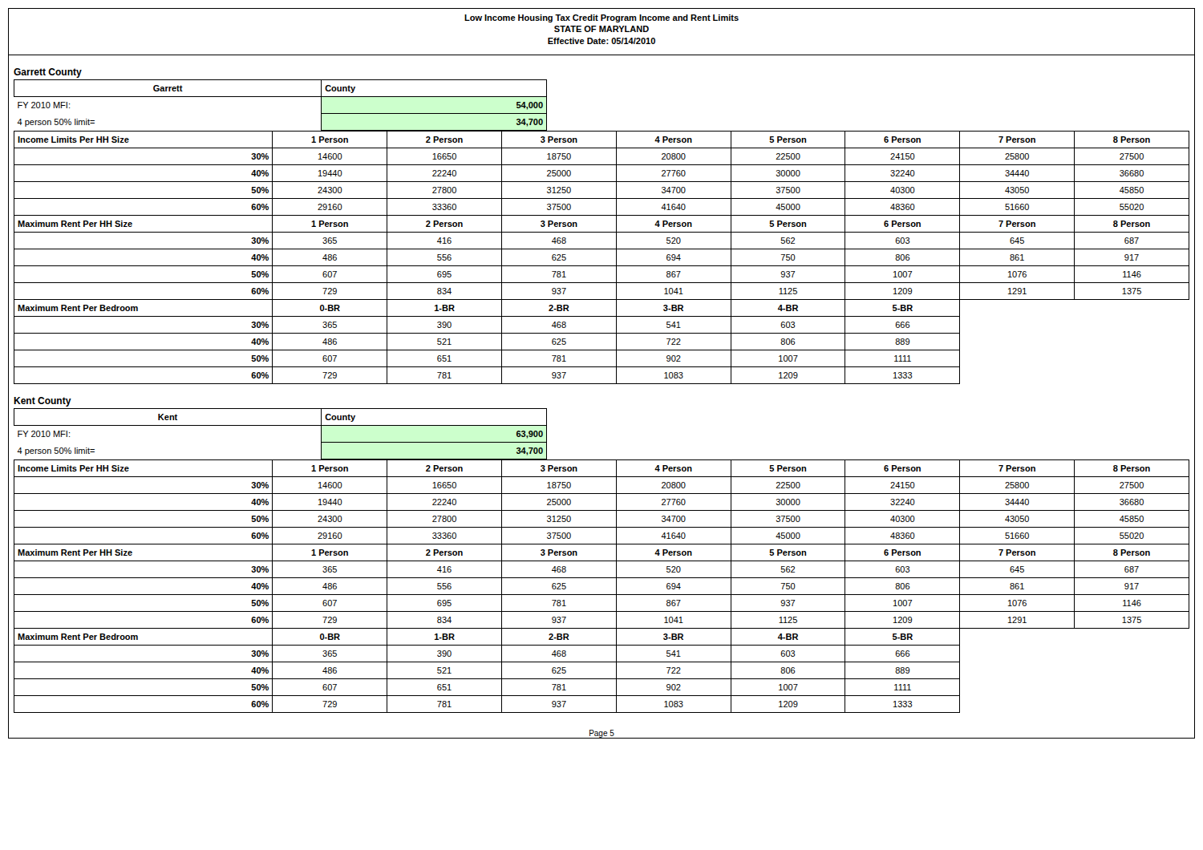Low Income Housing Tax Credit Program Income and Rent Limits
STATE OF MARYLAND
Effective Date: 05/14/2010
Garrett County
| Garrett | County |
| FY 2010 MFI: | 54,000 |
| 4 person 50% limit= | 34,700 |
| Income Limits Per HH Size | 1 Person | 2 Person | 3 Person | 4 Person | 5 Person | 6 Person | 7 Person | 8 Person |
| --- | --- | --- | --- | --- | --- | --- | --- | --- |
| 30% | 14600 | 16650 | 18750 | 20800 | 22500 | 24150 | 25800 | 27500 |
| 40% | 19440 | 22240 | 25000 | 27760 | 30000 | 32240 | 34440 | 36680 |
| 50% | 24300 | 27800 | 31250 | 34700 | 37500 | 40300 | 43050 | 45850 |
| 60% | 29160 | 33360 | 37500 | 41640 | 45000 | 48360 | 51660 | 55020 |
| Maximum Rent Per HH Size | 1 Person | 2 Person | 3 Person | 4 Person | 5 Person | 6 Person | 7 Person | 8 Person |
| 30% | 365 | 416 | 468 | 520 | 562 | 603 | 645 | 687 |
| 40% | 486 | 556 | 625 | 694 | 750 | 806 | 861 | 917 |
| 50% | 607 | 695 | 781 | 867 | 937 | 1007 | 1076 | 1146 |
| 60% | 729 | 834 | 937 | 1041 | 1125 | 1209 | 1291 | 1375 |
| Maximum Rent Per Bedroom | 0-BR | 1-BR | 2-BR | 3-BR | 4-BR | 5-BR | | |
| 30% | 365 | 390 | 468 | 541 | 603 | 666 | | |
| 40% | 486 | 521 | 625 | 722 | 806 | 889 | | |
| 50% | 607 | 651 | 781 | 902 | 1007 | 1111 | | |
| 60% | 729 | 781 | 937 | 1083 | 1209 | 1333 | | |
Kent County
| Kent | County |
| FY 2010 MFI: | 63,900 |
| 4 person 50% limit= | 34,700 |
| Income Limits Per HH Size | 1 Person | 2 Person | 3 Person | 4 Person | 5 Person | 6 Person | 7 Person | 8 Person |
| --- | --- | --- | --- | --- | --- | --- | --- | --- |
| 30% | 14600 | 16650 | 18750 | 20800 | 22500 | 24150 | 25800 | 27500 |
| 40% | 19440 | 22240 | 25000 | 27760 | 30000 | 32240 | 34440 | 36680 |
| 50% | 24300 | 27800 | 31250 | 34700 | 37500 | 40300 | 43050 | 45850 |
| 60% | 29160 | 33360 | 37500 | 41640 | 45000 | 48360 | 51660 | 55020 |
| Maximum Rent Per HH Size | 1 Person | 2 Person | 3 Person | 4 Person | 5 Person | 6 Person | 7 Person | 8 Person |
| 30% | 365 | 416 | 468 | 520 | 562 | 603 | 645 | 687 |
| 40% | 486 | 556 | 625 | 694 | 750 | 806 | 861 | 917 |
| 50% | 607 | 695 | 781 | 867 | 937 | 1007 | 1076 | 1146 |
| 60% | 729 | 834 | 937 | 1041 | 1125 | 1209 | 1291 | 1375 |
| Maximum Rent Per Bedroom | 0-BR | 1-BR | 2-BR | 3-BR | 4-BR | 5-BR | | |
| 30% | 365 | 390 | 468 | 541 | 603 | 666 | | |
| 40% | 486 | 521 | 625 | 722 | 806 | 889 | | |
| 50% | 607 | 651 | 781 | 902 | 1007 | 1111 | | |
| 60% | 729 | 781 | 937 | 1083 | 1209 | 1333 | | |
Page 5